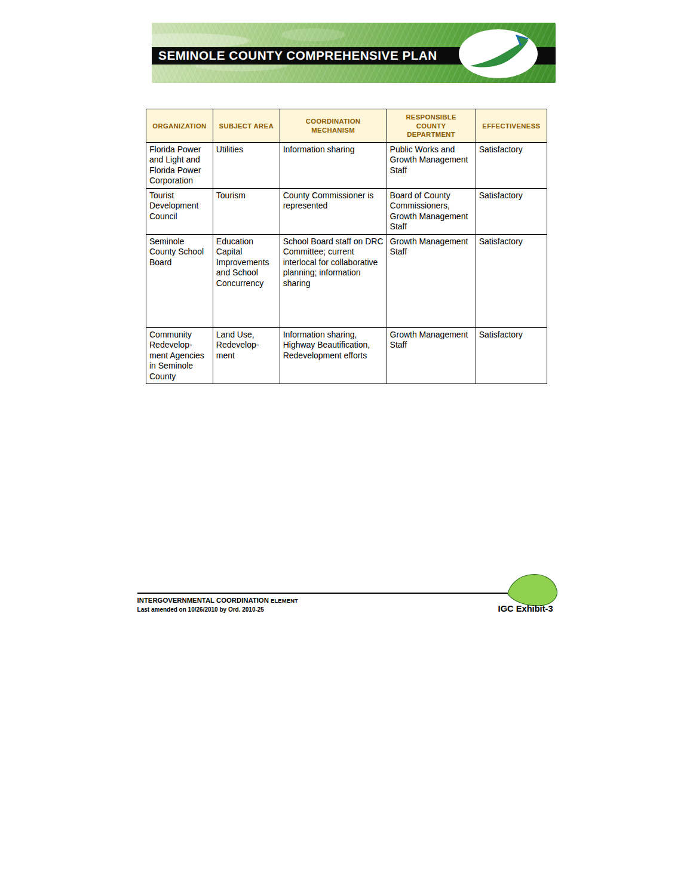SEMINOLE COUNTY COMPREHENSIVE PLAN
| ORGANIZATION | SUBJECT AREA | COORDINATION MECHANISM | RESPONSIBLE COUNTY DEPARTMENT | EFFECTIVENESS |
| --- | --- | --- | --- | --- |
| Florida Power and Light and Florida Power Corporation | Utilities | Information sharing | Public Works and Growth Management Staff | Satisfactory |
| Tourist Development Council | Tourism | County Commissioner is represented | Board of County Commissioners, Growth Management Staff | Satisfactory |
| Seminole County School Board | Education Capital Improvements and School Concurrency | School Board staff on DRC Committee; current interlocal for collaborative planning; information sharing | Growth Management Staff | Satisfactory |
| Community Redevelop-ment Agencies in Seminole County | Land Use, Redevelop-ment | Information sharing, Highway Beautification, Redevelopment efforts | Growth Management Staff | Satisfactory |
INTERGOVERNMENTAL COORDINATION ELEMENT
Last amended on 10/26/2010 by Ord. 2010-25
IGC Exhibit-3